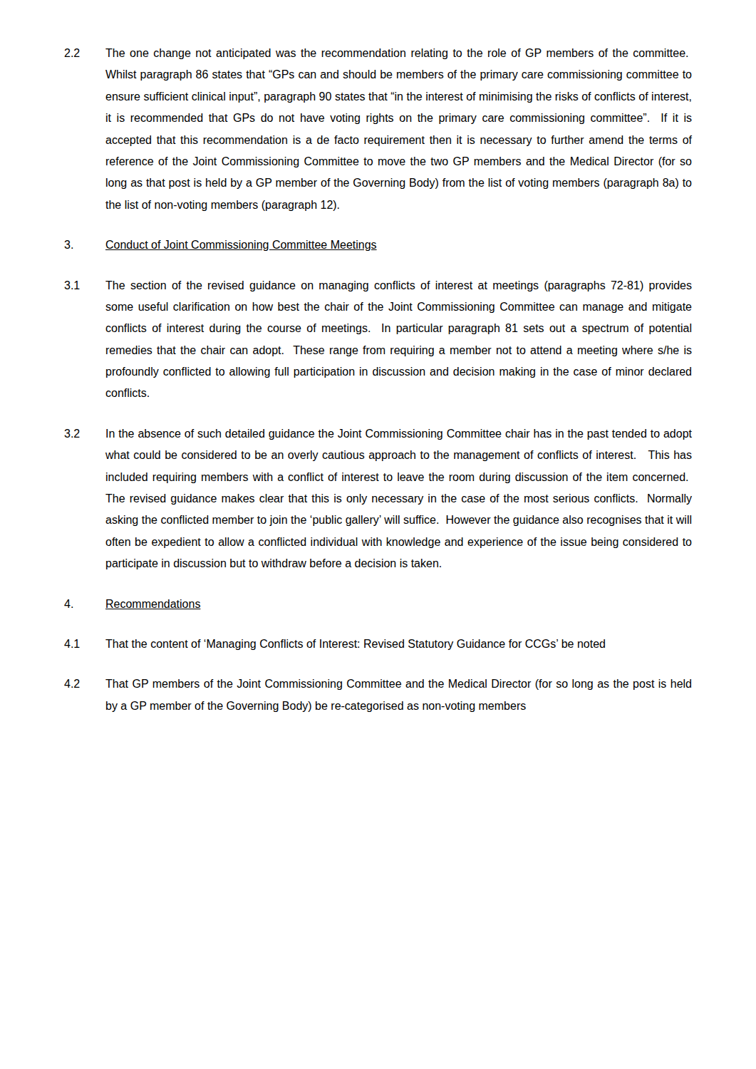2.2
The one change not anticipated was the recommendation relating to the role of GP members of the committee. Whilst paragraph 86 states that “GPs can and should be members of the primary care commissioning committee to ensure sufficient clinical input”, paragraph 90 states that “in the interest of minimising the risks of conflicts of interest, it is recommended that GPs do not have voting rights on the primary care commissioning committee”. If it is accepted that this recommendation is a de facto requirement then it is necessary to further amend the terms of reference of the Joint Commissioning Committee to move the two GP members and the Medical Director (for so long as that post is held by a GP member of the Governing Body) from the list of voting members (paragraph 8a) to the list of non-voting members (paragraph 12).
3.
Conduct of Joint Commissioning Committee Meetings
3.1
The section of the revised guidance on managing conflicts of interest at meetings (paragraphs 72-81) provides some useful clarification on how best the chair of the Joint Commissioning Committee can manage and mitigate conflicts of interest during the course of meetings. In particular paragraph 81 sets out a spectrum of potential remedies that the chair can adopt. These range from requiring a member not to attend a meeting where s/he is profoundly conflicted to allowing full participation in discussion and decision making in the case of minor declared conflicts.
3.2
In the absence of such detailed guidance the Joint Commissioning Committee chair has in the past tended to adopt what could be considered to be an overly cautious approach to the management of conflicts of interest. This has included requiring members with a conflict of interest to leave the room during discussion of the item concerned. The revised guidance makes clear that this is only necessary in the case of the most serious conflicts. Normally asking the conflicted member to join the ‘public gallery’ will suffice. However the guidance also recognises that it will often be expedient to allow a conflicted individual with knowledge and experience of the issue being considered to participate in discussion but to withdraw before a decision is taken.
4.
Recommendations
4.1
That the content of ‘Managing Conflicts of Interest: Revised Statutory Guidance for CCGs’ be noted
4.2
That GP members of the Joint Commissioning Committee and the Medical Director (for so long as the post is held by a GP member of the Governing Body) be re-categorised as non-voting members